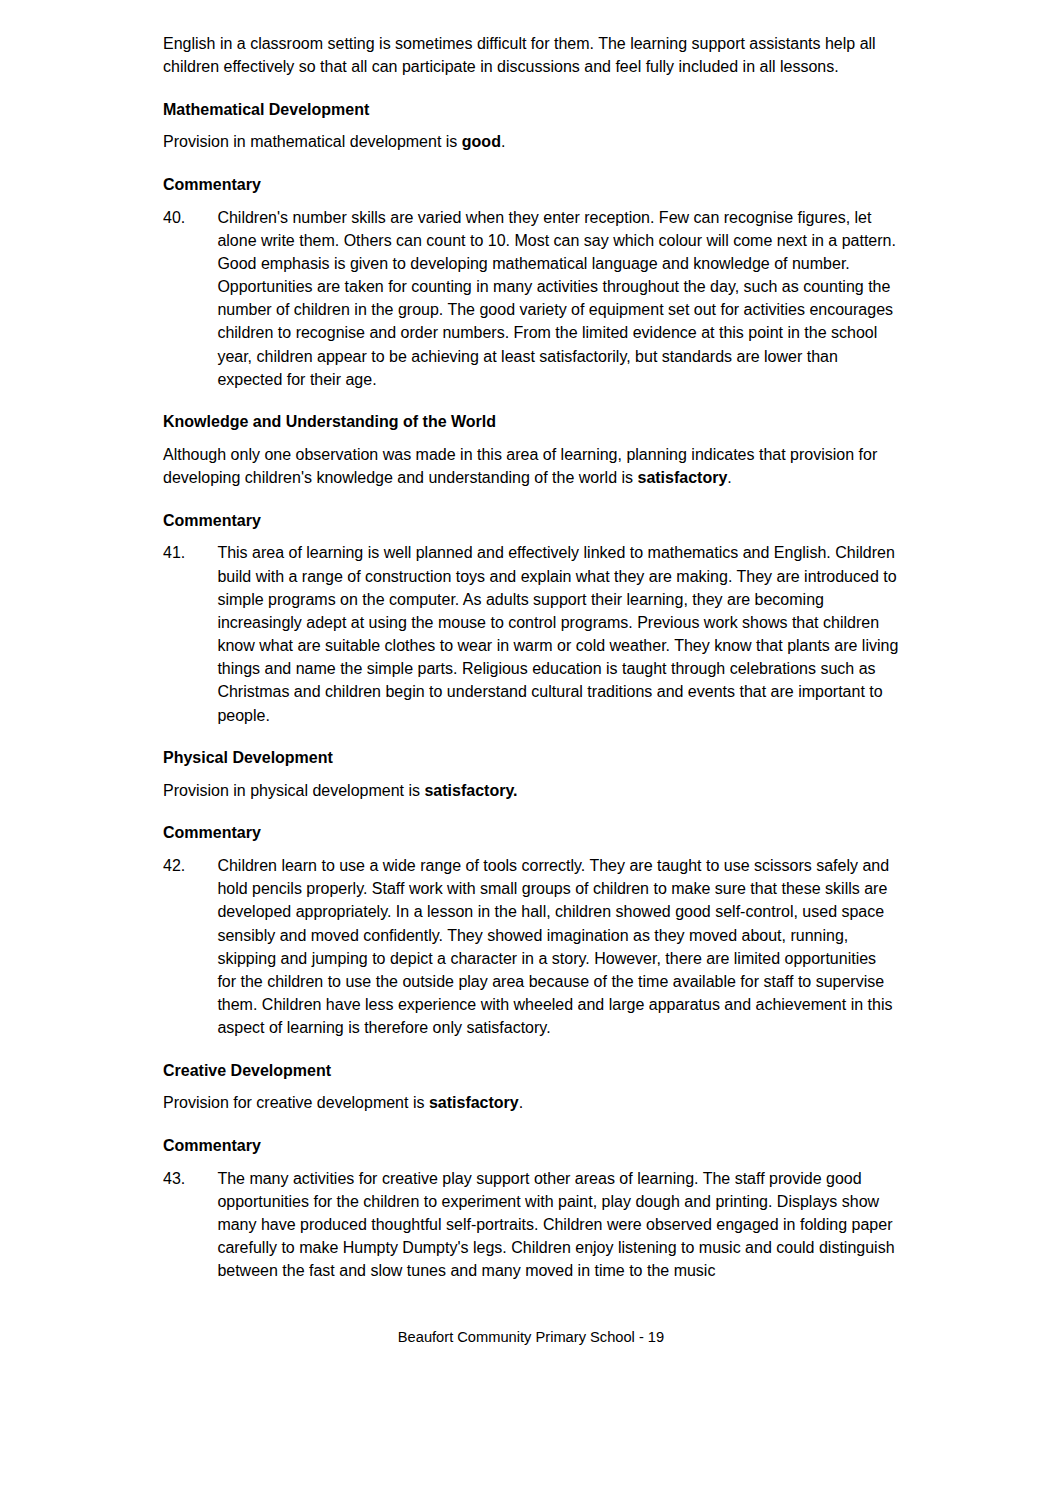English in a classroom setting is sometimes difficult for them. The learning support assistants help all children effectively so that all can participate in discussions and feel fully included in all lessons.
Mathematical Development
Provision in mathematical development is good.
Commentary
40.
Children's number skills are varied when they enter reception. Few can recognise figures, let alone write them. Others can count to 10. Most can say which colour will come next in a pattern. Good emphasis is given to developing mathematical language and knowledge of number. Opportunities are taken for counting in many activities throughout the day, such as counting the number of children in the group. The good variety of equipment set out for activities encourages children to recognise and order numbers. From the limited evidence at this point in the school year, children appear to be achieving at least satisfactorily, but standards are lower than expected for their age.
Knowledge and Understanding of the World
Although only one observation was made in this area of learning, planning indicates that provision for developing children's knowledge and understanding of the world is satisfactory.
Commentary
41.
This area of learning is well planned and effectively linked to mathematics and English. Children build with a range of construction toys and explain what they are making. They are introduced to simple programs on the computer. As adults support their learning, they are becoming increasingly adept at using the mouse to control programs. Previous work shows that children know what are suitable clothes to wear in warm or cold weather. They know that plants are living things and name the simple parts. Religious education is taught through celebrations such as Christmas and children begin to understand cultural traditions and events that are important to people.
Physical Development
Provision in physical development is satisfactory.
Commentary
42.
Children learn to use a wide range of tools correctly. They are taught to use scissors safely and hold pencils properly. Staff work with small groups of children to make sure that these skills are developed appropriately. In a lesson in the hall, children showed good self-control, used space sensibly and moved confidently. They showed imagination as they moved about, running, skipping and jumping to depict a character in a story. However, there are limited opportunities for the children to use the outside play area because of the time available for staff to supervise them. Children have less experience with wheeled and large apparatus and achievement in this aspect of learning is therefore only satisfactory.
Creative Development
Provision for creative development is satisfactory.
Commentary
43.
The many activities for creative play support other areas of learning. The staff provide good opportunities for the children to experiment with paint, play dough and printing. Displays show many have produced thoughtful self-portraits. Children were observed engaged in folding paper carefully to make Humpty Dumpty's legs. Children enjoy listening to music and could distinguish between the fast and slow tunes and many moved in time to the music
Beaufort Community Primary School - 19